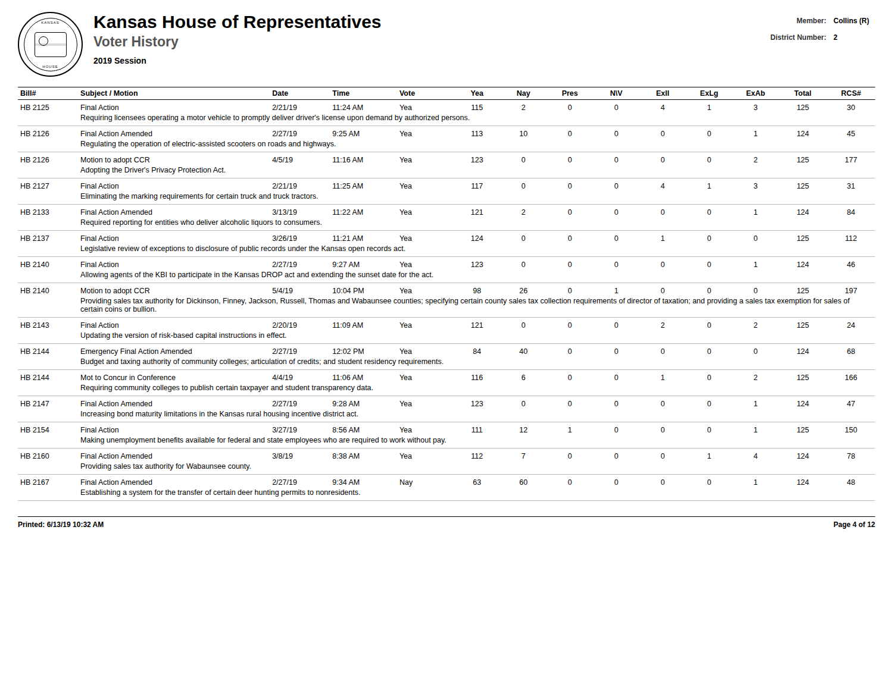KANSAS
HOUSE
Kansas House of Representatives
Voter History
2019 Session
Member: Collins (R)
District Number: 2
| Bill# | Subject / Motion | Date | Time | Vote | Yea | Nay | Pres | N\V | ExII | ExLg | ExAb | Total | RCS# |
| --- | --- | --- | --- | --- | --- | --- | --- | --- | --- | --- | --- | --- | --- |
| HB 2125 | Final Action | 2/21/19 | 11:24 AM | Yea | 115 | 2 | 0 | 0 | 4 | 1 | 3 | 125 | 30 |
| | Requiring licensees operating a motor vehicle to promptly deliver driver's license upon demand by authorized persons. |
| HB 2126 | Final Action Amended | 2/27/19 | 9:25 AM | Yea | 113 | 10 | 0 | 0 | 0 | 0 | 1 | 124 | 45 |
| | Regulating the operation of electric-assisted scooters on roads and highways. |
| HB 2126 | Motion to adopt CCR | 4/5/19 | 11:16 AM | Yea | 123 | 0 | 0 | 0 | 0 | 0 | 2 | 125 | 177 |
| | Adopting the Driver's Privacy Protection Act. |
| HB 2127 | Final Action | 2/21/19 | 11:25 AM | Yea | 117 | 0 | 0 | 0 | 4 | 1 | 3 | 125 | 31 |
| | Eliminating the marking requirements for certain truck and truck tractors. |
| HB 2133 | Final Action Amended | 3/13/19 | 11:22 AM | Yea | 121 | 2 | 0 | 0 | 0 | 0 | 1 | 124 | 84 |
| | Required reporting for entities who deliver alcoholic liquors to consumers. |
| HB 2137 | Final Action | 3/26/19 | 11:21 AM | Yea | 124 | 0 | 0 | 0 | 1 | 0 | 0 | 125 | 112 |
| | Legislative review of exceptions to disclosure of public records under the Kansas open records act. |
| HB 2140 | Final Action | 2/27/19 | 9:27 AM | Yea | 123 | 0 | 0 | 0 | 0 | 0 | 1 | 124 | 46 |
| | Allowing agents of the KBI to participate in the Kansas DROP act and extending the sunset date for the act. |
| HB 2140 | Motion to adopt CCR | 5/4/19 | 10:04 PM | Yea | 98 | 26 | 0 | 1 | 0 | 0 | 0 | 125 | 197 |
| | Providing sales tax authority for Dickinson, Finney, Jackson, Russell, Thomas and Wabaunsee counties; specifying certain county sales tax collection requirements of director of taxation; and providing a sales tax exemption for sales of certain coins or bullion. |
| HB 2143 | Final Action | 2/20/19 | 11:09 AM | Yea | 121 | 0 | 0 | 0 | 2 | 0 | 2 | 125 | 24 |
| | Updating the version of risk-based capital instructions in effect. |
| HB 2144 | Emergency Final Action Amended | 2/27/19 | 12:02 PM | Yea | 84 | 40 | 0 | 0 | 0 | 0 | 0 | 124 | 68 |
| | Budget and taxing authority of community colleges; articulation of credits; and student residency requirements. |
| HB 2144 | Mot to Concur in Conference | 4/4/19 | 11:06 AM | Yea | 116 | 6 | 0 | 0 | 1 | 0 | 2 | 125 | 166 |
| | Requiring community colleges to publish certain taxpayer and student transparency data. |
| HB 2147 | Final Action Amended | 2/27/19 | 9:28 AM | Yea | 123 | 0 | 0 | 0 | 0 | 0 | 1 | 124 | 47 |
| | Increasing bond maturity limitations in the Kansas rural housing incentive district act. |
| HB 2154 | Final Action | 3/27/19 | 8:56 AM | Yea | 111 | 12 | 1 | 0 | 0 | 0 | 1 | 125 | 150 |
| | Making unemployment benefits available for federal and state employees who are required to work without pay. |
| HB 2160 | Final Action Amended | 3/8/19 | 8:38 AM | Yea | 112 | 7 | 0 | 0 | 0 | 1 | 4 | 124 | 78 |
| | Providing sales tax authority for Wabaunsee county. |
| HB 2167 | Final Action Amended | 2/27/19 | 9:34 AM | Nay | 63 | 60 | 0 | 0 | 0 | 0 | 1 | 124 | 48 |
| | Establishing a system for the transfer of certain deer hunting permits to nonresidents. |
Printed: 6/13/19 10:32 AM
Page 4 of 12